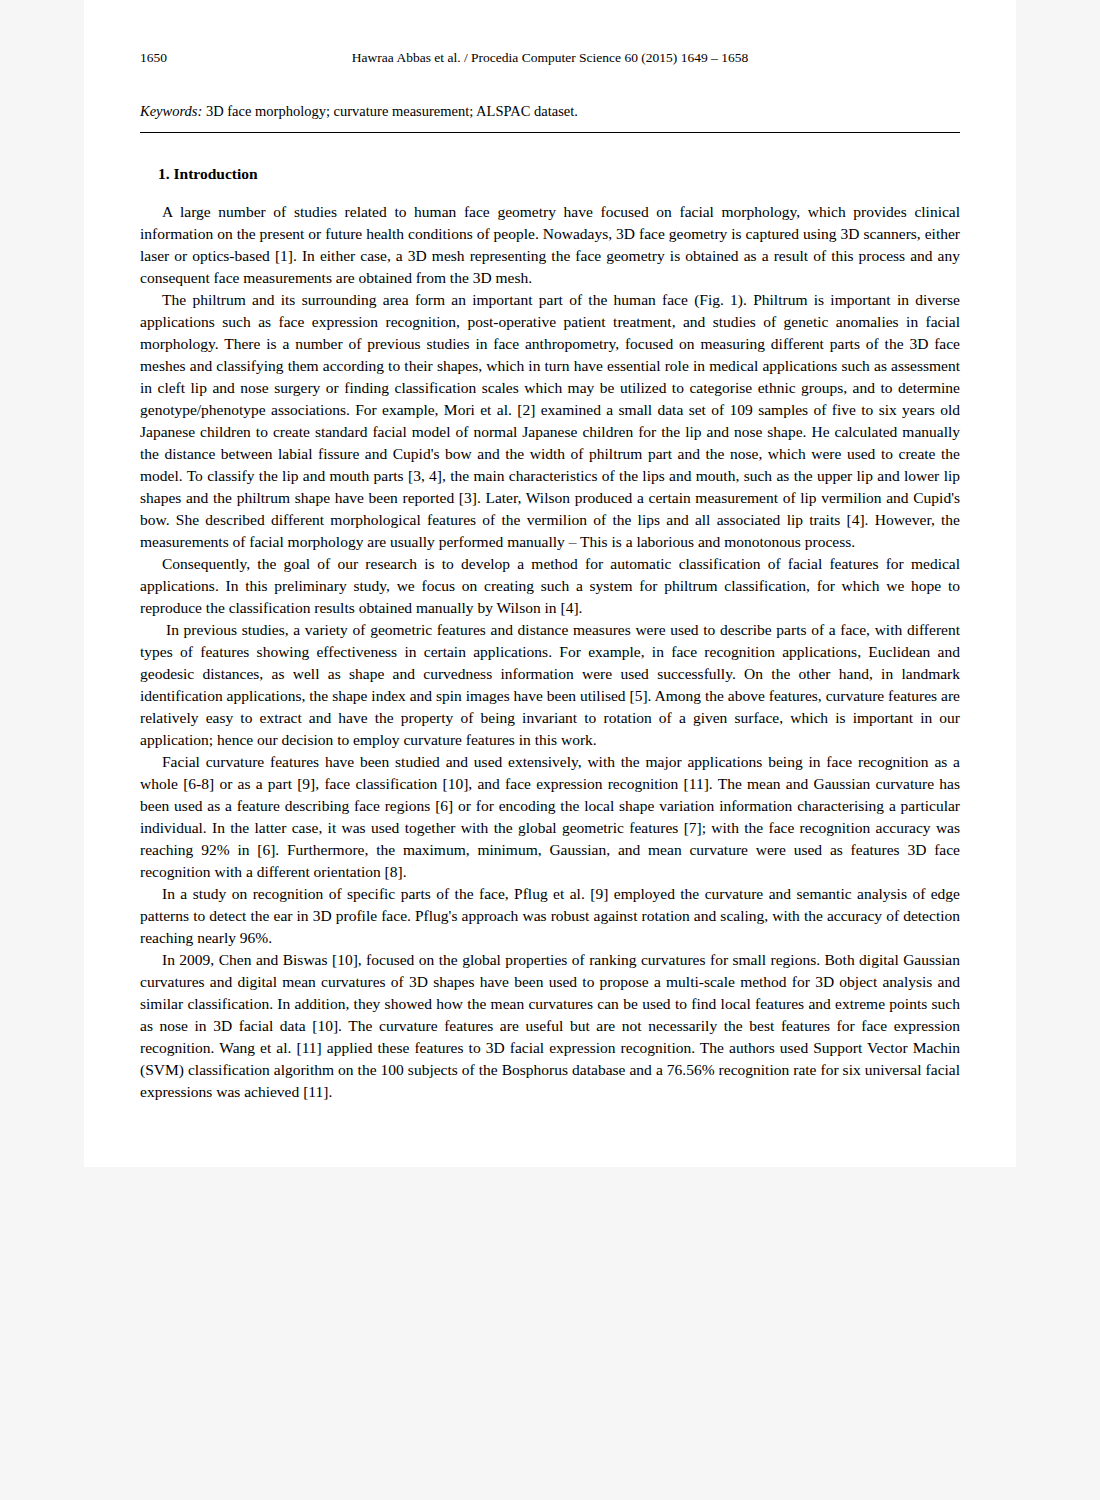1650
Hawraa Abbas et al. / Procedia Computer Science 60 (2015) 1649 – 1658
Keywords: 3D face morphology; curvature measurement; ALSPAC dataset.
1. Introduction
A large number of studies related to human face geometry have focused on facial morphology, which provides clinical information on the present or future health conditions of people. Nowadays, 3D face geometry is captured using 3D scanners, either laser or optics-based [1]. In either case, a 3D mesh representing the face geometry is obtained as a result of this process and any consequent face measurements are obtained from the 3D mesh.
The philtrum and its surrounding area form an important part of the human face (Fig. 1). Philtrum is important in diverse applications such as face expression recognition, post-operative patient treatment, and studies of genetic anomalies in facial morphology. There is a number of previous studies in face anthropometry, focused on measuring different parts of the 3D face meshes and classifying them according to their shapes, which in turn have essential role in medical applications such as assessment in cleft lip and nose surgery or finding classification scales which may be utilized to categorise ethnic groups, and to determine genotype/phenotype associations. For example, Mori et al. [2] examined a small data set of 109 samples of five to six years old Japanese children to create standard facial model of normal Japanese children for the lip and nose shape. He calculated manually the distance between labial fissure and Cupid's bow and the width of philtrum part and the nose, which were used to create the model. To classify the lip and mouth parts [3, 4], the main characteristics of the lips and mouth, such as the upper lip and lower lip shapes and the philtrum shape have been reported [3]. Later, Wilson produced a certain measurement of lip vermilion and Cupid's bow. She described different morphological features of the vermilion of the lips and all associated lip traits [4]. However, the measurements of facial morphology are usually performed manually – This is a laborious and monotonous process.
Consequently, the goal of our research is to develop a method for automatic classification of facial features for medical applications. In this preliminary study, we focus on creating such a system for philtrum classification, for which we hope to reproduce the classification results obtained manually by Wilson in [4].
In previous studies, a variety of geometric features and distance measures were used to describe parts of a face, with different types of features showing effectiveness in certain applications. For example, in face recognition applications, Euclidean and geodesic distances, as well as shape and curvedness information were used successfully. On the other hand, in landmark identification applications, the shape index and spin images have been utilised [5]. Among the above features, curvature features are relatively easy to extract and have the property of being invariant to rotation of a given surface, which is important in our application; hence our decision to employ curvature features in this work.
Facial curvature features have been studied and used extensively, with the major applications being in face recognition as a whole [6-8] or as a part [9], face classification [10], and face expression recognition [11]. The mean and Gaussian curvature has been used as a feature describing face regions [6] or for encoding the local shape variation information characterising a particular individual. In the latter case, it was used together with the global geometric features [7]; with the face recognition accuracy was reaching 92% in [6]. Furthermore, the maximum, minimum, Gaussian, and mean curvature were used as features 3D face recognition with a different orientation [8].
In a study on recognition of specific parts of the face, Pflug et al. [9] employed the curvature and semantic analysis of edge patterns to detect the ear in 3D profile face. Pflug's approach was robust against rotation and scaling, with the accuracy of detection reaching nearly 96%.
In 2009, Chen and Biswas [10], focused on the global properties of ranking curvatures for small regions. Both digital Gaussian curvatures and digital mean curvatures of 3D shapes have been used to propose a multi-scale method for 3D object analysis and similar classification. In addition, they showed how the mean curvatures can be used to find local features and extreme points such as nose in 3D facial data [10]. The curvature features are useful but are not necessarily the best features for face expression recognition. Wang et al. [11] applied these features to 3D facial expression recognition. The authors used Support Vector Machin (SVM) classification algorithm on the 100 subjects of the Bosphorus database and a 76.56% recognition rate for six universal facial expressions was achieved [11].